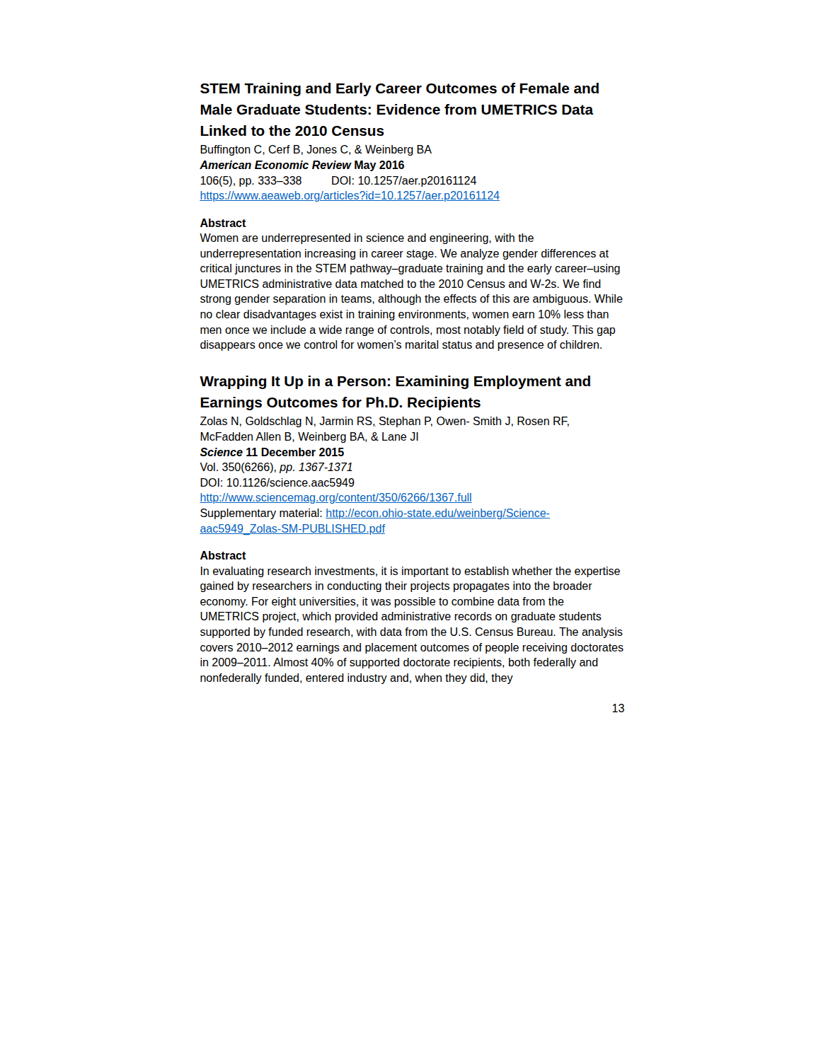STEM Training and Early Career Outcomes of Female and Male Graduate Students: Evidence from UMETRICS Data Linked to the 2010 Census
Buffington C, Cerf B, Jones C, & Weinberg BA
American Economic Review May 2016
106(5), pp. 333–338 DOI: 10.1257/aer.p20161124
https://www.aeaweb.org/articles?id=10.1257/aer.p20161124
Abstract
Women are underrepresented in science and engineering, with the underrepresentation increasing in career stage. We analyze gender differences at critical junctures in the STEM pathway–graduate training and the early career–using UMETRICS administrative data matched to the 2010 Census and W-2s. We find strong gender separation in teams, although the effects of this are ambiguous. While no clear disadvantages exist in training environments, women earn 10% less than men once we include a wide range of controls, most notably field of study. This gap disappears once we control for women’s marital status and presence of children.
Wrapping It Up in a Person: Examining Employment and Earnings Outcomes for Ph.D. Recipients
Zolas N, Goldschlag N, Jarmin RS, Stephan P, Owen- Smith J, Rosen RF, McFadden Allen B, Weinberg BA, & Lane JI
Science 11 December 2015
Vol. 350(6266), pp. 1367-1371
DOI: 10.1126/science.aac5949
http://www.sciencemag.org/content/350/6266/1367.full
Supplementary material: http://econ.ohio-state.edu/weinberg/Science-aac5949_Zolas-SM-PUBLISHED.pdf
Abstract
In evaluating research investments, it is important to establish whether the expertise gained by researchers in conducting their projects propagates into the broader economy. For eight universities, it was possible to combine data from the UMETRICS project, which provided administrative records on graduate students supported by funded research, with data from the U.S. Census Bureau. The analysis covers 2010–2012 earnings and placement outcomes of people receiving doctorates in 2009–2011. Almost 40% of supported doctorate recipients, both federally and nonfederally funded, entered industry and, when they did, they
13